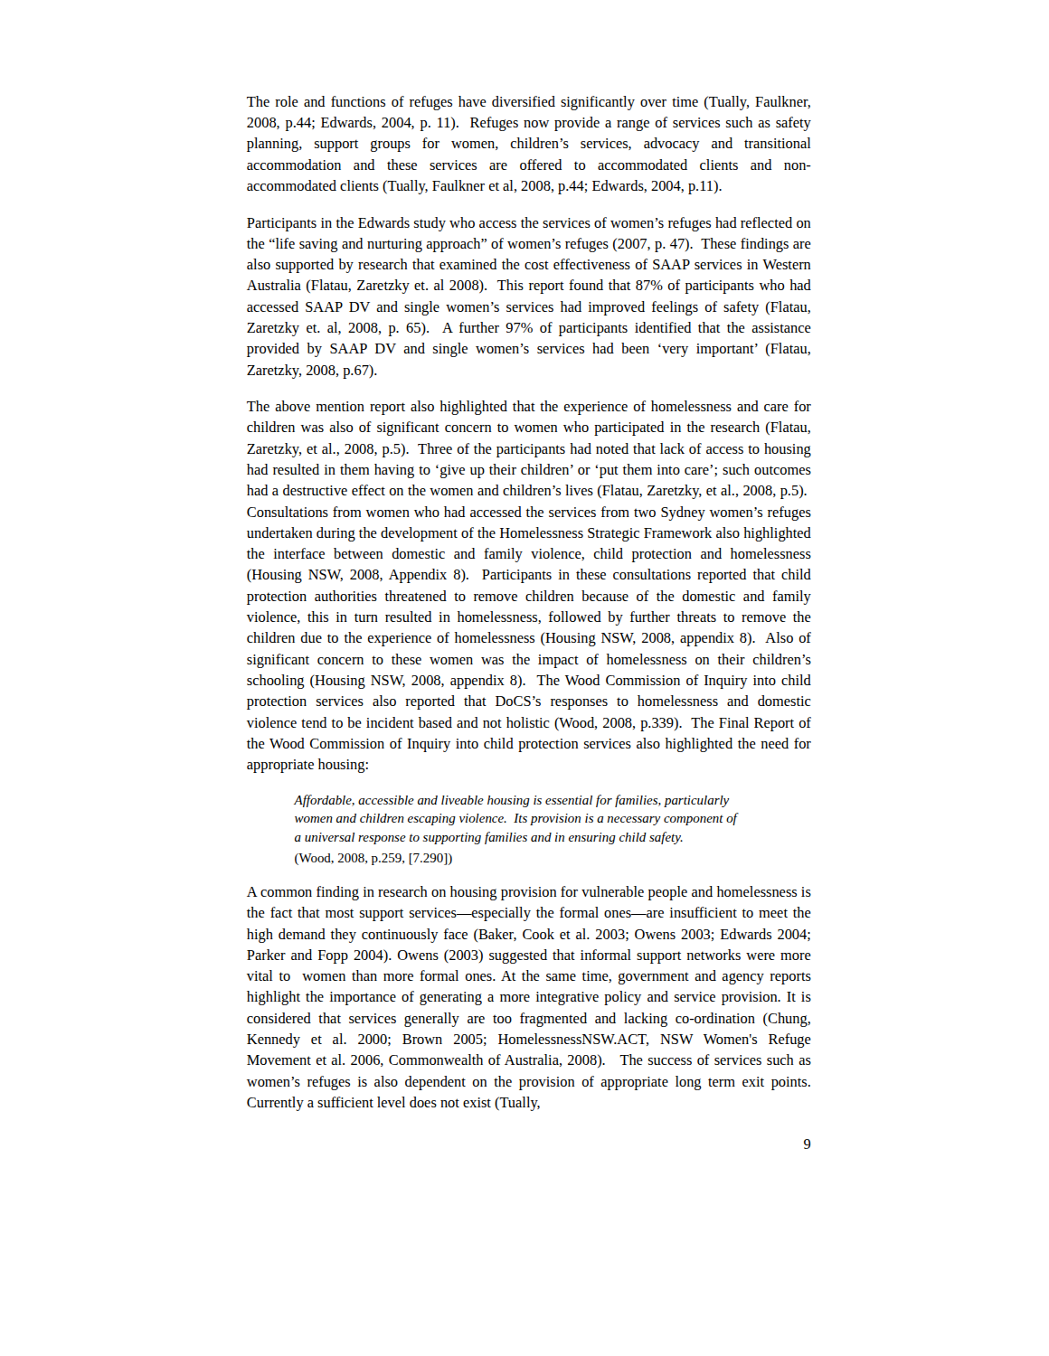The role and functions of refuges have diversified significantly over time (Tually, Faulkner, 2008, p.44; Edwards, 2004, p. 11). Refuges now provide a range of services such as safety planning, support groups for women, children’s services, advocacy and transitional accommodation and these services are offered to accommodated clients and non-accommodated clients (Tually, Faulkner et al, 2008, p.44; Edwards, 2004, p.11).
Participants in the Edwards study who access the services of women’s refuges had reflected on the “life saving and nurturing approach” of women’s refuges (2007, p. 47). These findings are also supported by research that examined the cost effectiveness of SAAP services in Western Australia (Flatau, Zaretzky et. al 2008). This report found that 87% of participants who had accessed SAAP DV and single women’s services had improved feelings of safety (Flatau, Zaretzky et. al, 2008, p. 65). A further 97% of participants identified that the assistance provided by SAAP DV and single women’s services had been ‘very important’ (Flatau, Zaretzky, 2008, p.67).
The above mention report also highlighted that the experience of homelessness and care for children was also of significant concern to women who participated in the research (Flatau, Zaretzky, et al., 2008, p.5). Three of the participants had noted that lack of access to housing had resulted in them having to ‘give up their children’ or ‘put them into care’; such outcomes had a destructive effect on the women and children’s lives (Flatau, Zaretzky, et al., 2008, p.5). Consultations from women who had accessed the services from two Sydney women’s refuges undertaken during the development of the Homelessness Strategic Framework also highlighted the interface between domestic and family violence, child protection and homelessness (Housing NSW, 2008, Appendix 8). Participants in these consultations reported that child protection authorities threatened to remove children because of the domestic and family violence, this in turn resulted in homelessness, followed by further threats to remove the children due to the experience of homelessness (Housing NSW, 2008, appendix 8). Also of significant concern to these women was the impact of homelessness on their children’s schooling (Housing NSW, 2008, appendix 8). The Wood Commission of Inquiry into child protection services also reported that DoCS’s responses to homelessness and domestic violence tend to be incident based and not holistic (Wood, 2008, p.339). The Final Report of the Wood Commission of Inquiry into child protection services also highlighted the need for appropriate housing:
Affordable, accessible and liveable housing is essential for families, particularly women and children escaping violence. Its provision is a necessary component of a universal response to supporting families and in ensuring child safety. (Wood, 2008, p.259, [7.290])
A common finding in research on housing provision for vulnerable people and homelessness is the fact that most support services—especially the formal ones—are insufficient to meet the high demand they continuously face (Baker, Cook et al. 2003; Owens 2003; Edwards 2004; Parker and Fopp 2004). Owens (2003) suggested that informal support networks were more vital to women than more formal ones. At the same time, government and agency reports highlight the importance of generating a more integrative policy and service provision. It is considered that services generally are too fragmented and lacking co-ordination (Chung, Kennedy et al. 2000; Brown 2005; HomelessnessNSW.ACT, NSW Women's Refuge Movement et al. 2006, Commonwealth of Australia, 2008). The success of services such as women’s refuges is also dependent on the provision of appropriate long term exit points. Currently a sufficient level does not exist (Tually,
9